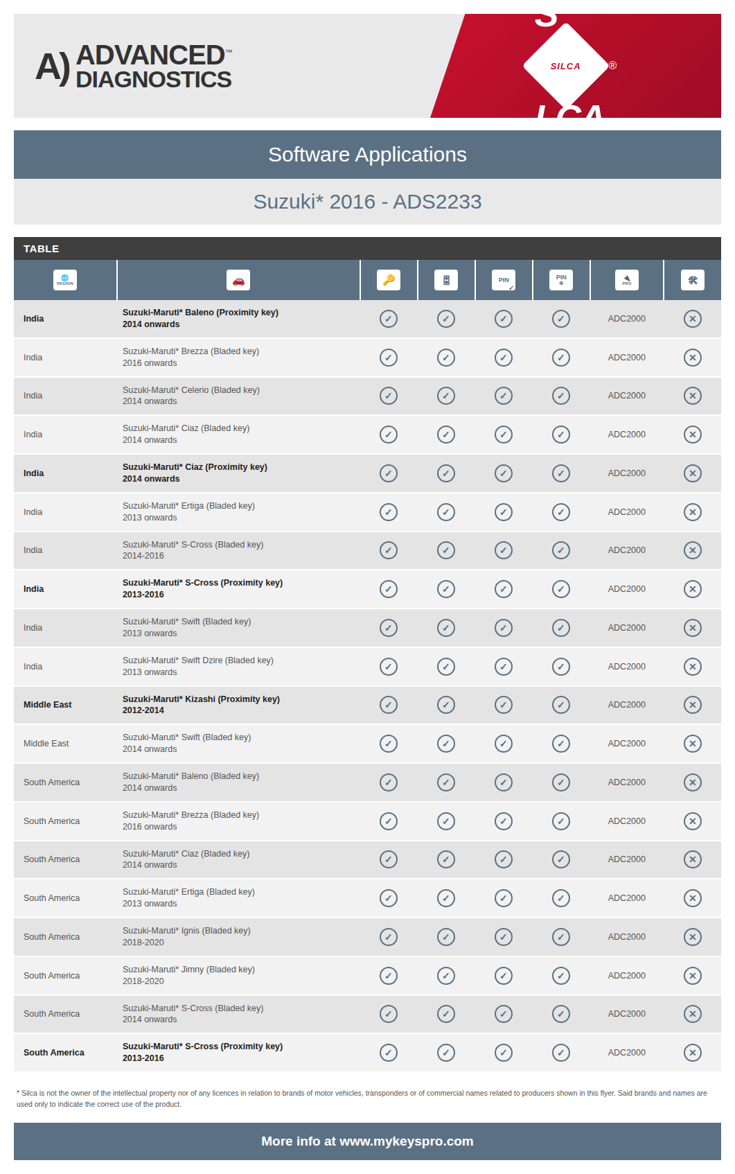A) ADVANCED™ DIAGNOSTICS
SSILCALCA®
Software Applications
Suzuki* 2016 - ADS2233
TABLE
| 🌐 REGION | 🚗 | 🔑 | 🎛 | PIN | PIN ♻ | 🔌 PRO | 🛠 |
| --- | --- | --- | --- | --- | --- | --- | --- |
| India | Suzuki-Maruti* Baleno (Proximity key) 2014 onwards | ✓ | ✓ | ✓ | ✓ | ADC2000 | ✕ |
| India | Suzuki-Maruti* Brezza (Bladed key) 2016 onwards | ✓ | ✓ | ✓ | ✓ | ADC2000 | ✕ |
| India | Suzuki-Maruti* Celerio (Bladed key) 2014 onwards | ✓ | ✓ | ✓ | ✓ | ADC2000 | ✕ |
| India | Suzuki-Maruti* Ciaz (Bladed key) 2014 onwards | ✓ | ✓ | ✓ | ✓ | ADC2000 | ✕ |
| India | Suzuki-Maruti* Ciaz (Proximity key) 2014 onwards | ✓ | ✓ | ✓ | ✓ | ADC2000 | ✕ |
| India | Suzuki-Maruti* Ertiga (Bladed key) 2013 onwards | ✓ | ✓ | ✓ | ✓ | ADC2000 | ✕ |
| India | Suzuki-Maruti* S-Cross (Bladed key) 2014-2016 | ✓ | ✓ | ✓ | ✓ | ADC2000 | ✕ |
| India | Suzuki-Maruti* S-Cross (Proximity key) 2013-2016 | ✓ | ✓ | ✓ | ✓ | ADC2000 | ✕ |
| India | Suzuki-Maruti* Swift (Bladed key) 2013 onwards | ✓ | ✓ | ✓ | ✓ | ADC2000 | ✕ |
| India | Suzuki-Maruti* Swift Dzire (Bladed key) 2013 onwards | ✓ | ✓ | ✓ | ✓ | ADC2000 | ✕ |
| Middle East | Suzuki-Maruti* Kizashi (Proximity key) 2012-2014 | ✓ | ✓ | ✓ | ✓ | ADC2000 | ✕ |
| Middle East | Suzuki-Maruti* Swift (Bladed key) 2014 onwards | ✓ | ✓ | ✓ | ✓ | ADC2000 | ✕ |
| South America | Suzuki-Maruti* Baleno (Bladed key) 2014 onwards | ✓ | ✓ | ✓ | ✓ | ADC2000 | ✕ |
| South America | Suzuki-Maruti* Brezza (Bladed key) 2016 onwards | ✓ | ✓ | ✓ | ✓ | ADC2000 | ✕ |
| South America | Suzuki-Maruti* Ciaz (Bladed key) 2014 onwards | ✓ | ✓ | ✓ | ✓ | ADC2000 | ✕ |
| South America | Suzuki-Maruti* Ertiga (Bladed key) 2013 onwards | ✓ | ✓ | ✓ | ✓ | ADC2000 | ✕ |
| South America | Suzuki-Maruti* Ignis (Bladed key) 2018-2020 | ✓ | ✓ | ✓ | ✓ | ADC2000 | ✕ |
| South America | Suzuki-Maruti* Jimny (Bladed key) 2018-2020 | ✓ | ✓ | ✓ | ✓ | ADC2000 | ✕ |
| South America | Suzuki-Maruti* S-Cross (Bladed key) 2014 onwards | ✓ | ✓ | ✓ | ✓ | ADC2000 | ✕ |
| South America | Suzuki-Maruti* S-Cross (Proximity key) 2013-2016 | ✓ | ✓ | ✓ | ✓ | ADC2000 | ✕ |
* Silca is not the owner of the intellectual property nor of any licences in relation to brands of motor vehicles, transponders or of commercial names related to producers shown in this flyer. Said brands and names are used only to indicate the correct use of the product.
More info at www.mykeyspro.com